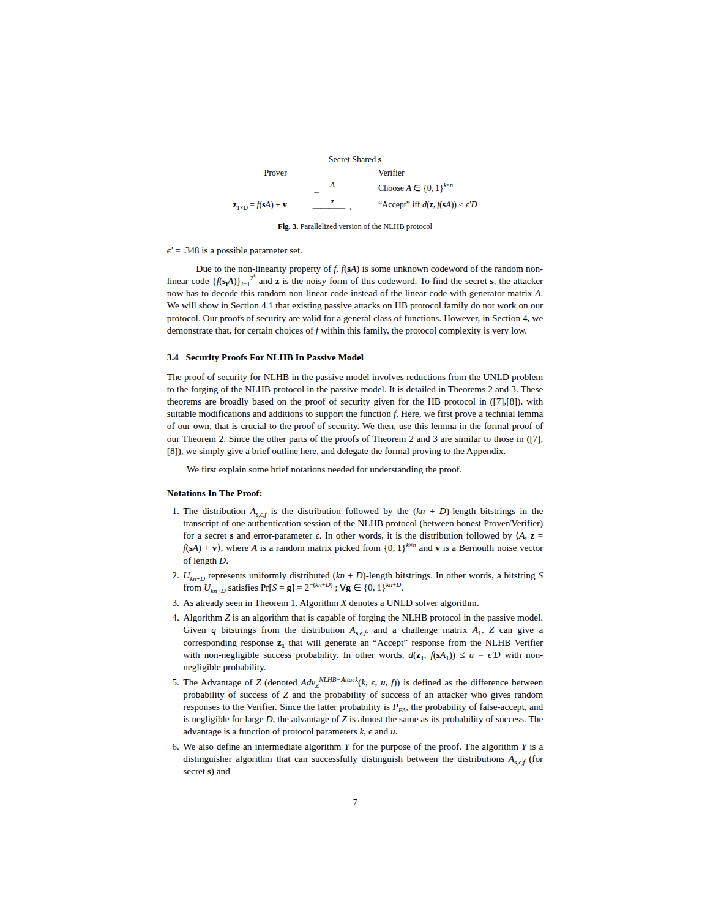Secret Shared s
| Prover | | Verifier |
| | A ←———— | Choose A ∈ {0, 1} k × n |
| z 1× D = f ( s A ) + v | z ————→ | “Accept” iff d ( z , f ( s A )) ≤ ϵ′D |
Fig. 3. Parallelized version of the NLHB protocol
ϵ′ = .348 is a possible parameter set.
Due to the non-linearity property of f, f(sA) is some unknown codeword of the random non-linear code {f(si A)}i=12k and z is the noisy form of this codeword. To find the secret s, the attacker now has to decode this random non-linear code instead of the linear code with generator matrix A. We will show in Section 4.1 that existing passive attacks on HB protocol family do not work on our protocol. Our proofs of security are valid for a general class of functions. However, in Section 4, we demonstrate that, for certain choices of f within this family, the protocol complexity is very low.
3.4 Security Proofs For NLHB In Passive Model
The proof of security for NLHB in the passive model involves reductions from the UNLD problem to the forging of the NLHB protocol in the passive model. It is detailed in Theorems 2 and 3. These theorems are broadly based on the proof of security given for the HB protocol in ([7],[8]), with suitable modifications and additions to support the function f. Here, we first prove a technial lemma of our own, that is crucial to the proof of security. We then, use this lemma in the formal proof of our Theorem 2. Since the other parts of the proofs of Theorem 2 and 3 are similar to those in ([7],[8]), we simply give a brief outline here, and delegate the formal proving to the Appendix.
We first explain some brief notations needed for understanding the proof.
Notations In The Proof:
The distribution As,ϵ,f is the distribution followed by the (kn + D)-length bitstrings in the transcript of one authentication session of the NLHB protocol (between honest Prover/Verifier) for a secret s and error-parameter ϵ. In other words, it is the distribution followed by ⟨A, z = f(sA) + v⟩, where A is a random matrix picked from {0, 1}k×n and v is a Bernoulli noise vector of length D.
Ukn+D represents uniformly distributed (kn + D)-length bitstrings. In other words, a bitstring S from Ukn+D satisfies Pr[S = g] = 2−(kn+D) ; ∀g ∈ {0, 1}kn+D.
As already seen in Theorem 1, Algorithm X denotes a UNLD solver algorithm.
Algorithm Z is an algorithm that is capable of forging the NLHB protocol in the passive model. Given q bitstrings from the distribution As,ϵ,f, and a challenge matrix A1, Z can give a corresponding response z1 that will generate an “Accept” response from the NLHB Verifier with non-negligible success probability. In other words, d(z1, f(sA1)) ≤ u = ϵ′D with non-negligible probability.
The Advantage of Z (denoted AdvZNLHB−Attack(k, ϵ, u, f)) is defined as the difference between probability of success of Z and the probability of success of an attacker who gives random responses to the Verifier. Since the latter probability is PFA, the probability of false-accept, and is negligible for large D, the advantage of Z is almost the same as its probability of success. The advantage is a function of protocol parameters k, ϵ and u.
We also define an intermediate algorithm Y for the purpose of the proof. The algorithm Y is a distinguisher algorithm that can successfully distinguish between the distributions As,ϵ,f (for secret s) and
7